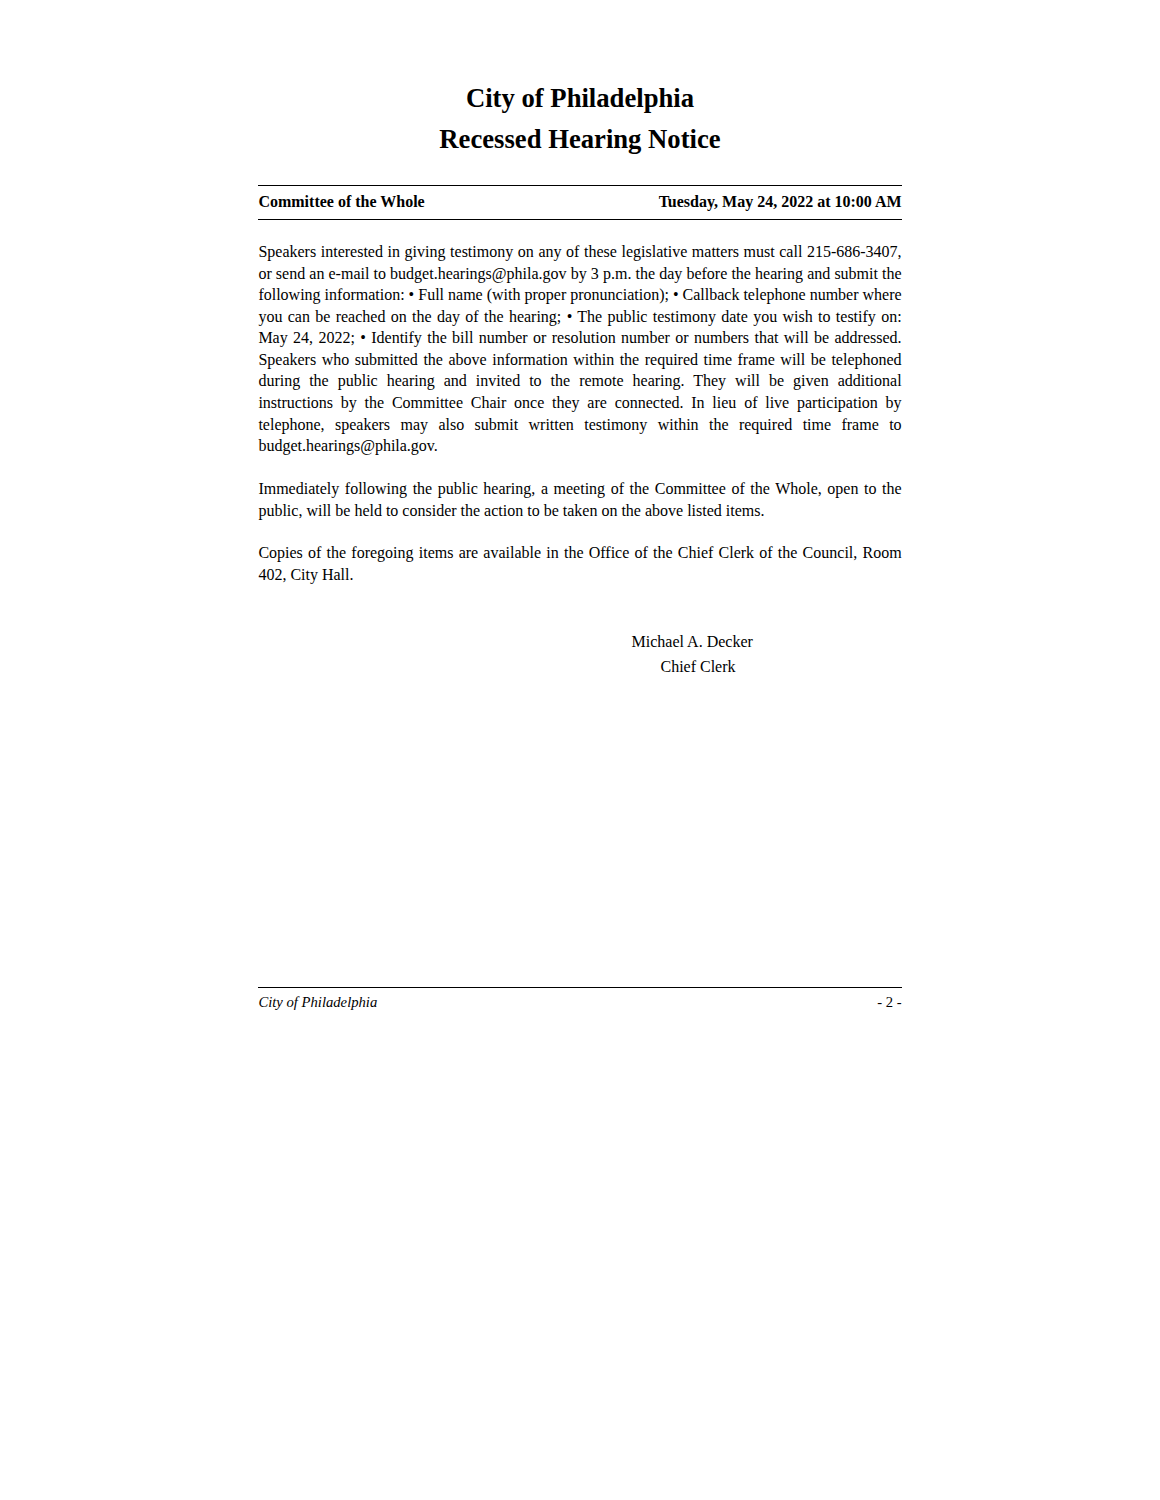City of Philadelphia
Recessed Hearing Notice
Committee of the Whole
Tuesday, May 24, 2022 at 10:00 AM
Speakers interested in giving testimony on any of these legislative matters must call 215-686-3407, or send an e-mail to budget.hearings@phila.gov by 3 p.m. the day before the hearing and submit the following information: • Full name (with proper pronunciation); • Callback telephone number where you can be reached on the day of the hearing; • The public testimony date you wish to testify on: May 24, 2022; • Identify the bill number or resolution number or numbers that will be addressed. Speakers who submitted the above information within the required time frame will be telephoned during the public hearing and invited to the remote hearing. They will be given additional instructions by the Committee Chair once they are connected. In lieu of live participation by telephone, speakers may also submit written testimony within the required time frame to budget.hearings@phila.gov.
Immediately following the public hearing, a meeting of the Committee of the Whole, open to the public, will be held to consider the action to be taken on the above listed items.
Copies of the foregoing items are available in the Office of the Chief Clerk of the Council, Room 402, City Hall.
Michael A. Decker Chief Clerk
City of Philadelphia
- 2 -